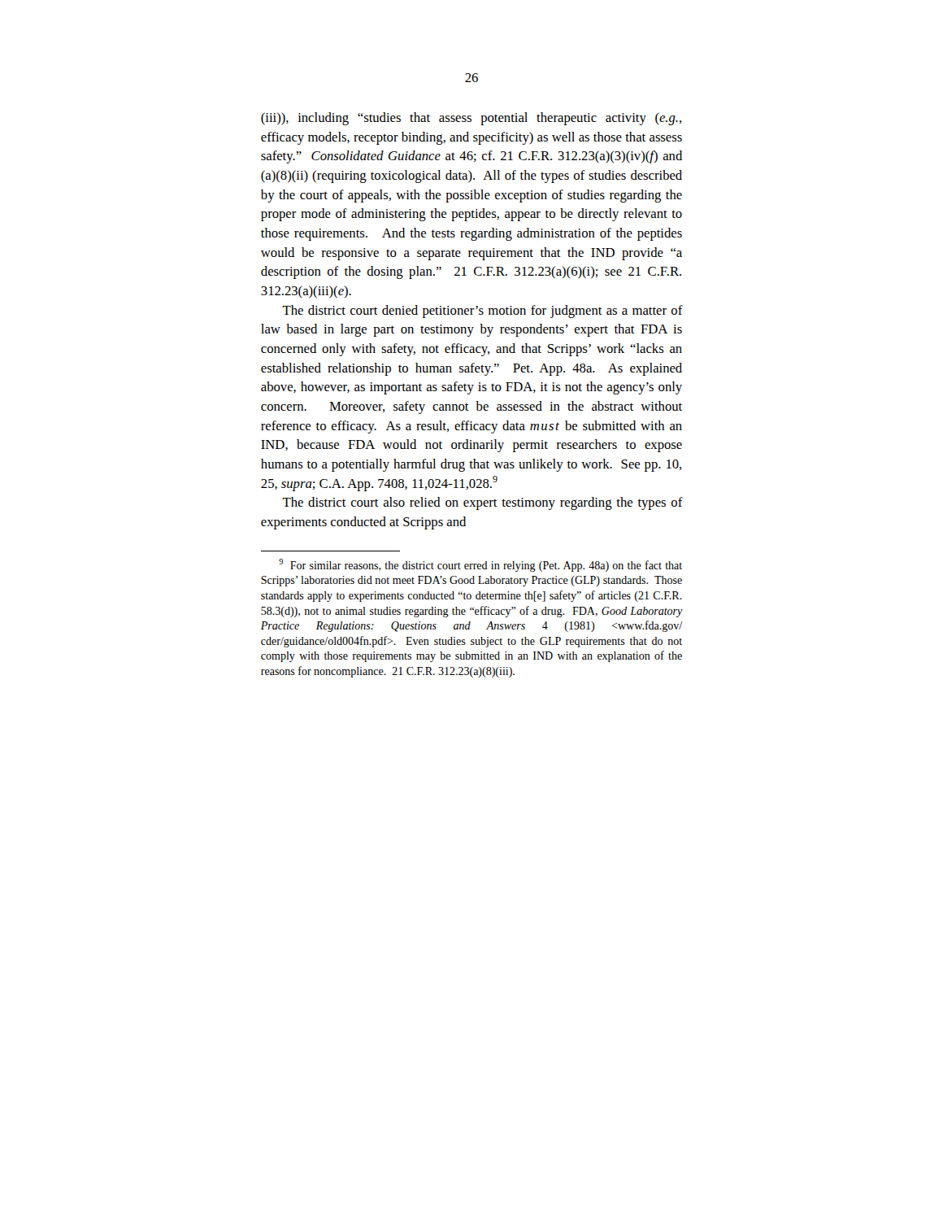26
(iii)), including “studies that assess potential therapeutic activity (e.g., efficacy models, receptor binding, and specificity) as well as those that assess safety.” Consolidated Guidance at 46; cf. 21 C.F.R. 312.23(a)(3)(iv)(f) and (a)(8)(ii) (requiring toxicological data). All of the types of studies described by the court of appeals, with the possible exception of studies regarding the proper mode of administering the peptides, appear to be directly relevant to those requirements. And the tests regarding administration of the peptides would be responsive to a separate requirement that the IND provide “a description of the dosing plan.” 21 C.F.R. 312.23(a)(6)(i); see 21 C.F.R. 312.23(a)(iii)(e).
The district court denied petitioner’s motion for judgment as a matter of law based in large part on testimony by respondents’ expert that FDA is concerned only with safety, not efficacy, and that Scripps’ work “lacks an established relationship to human safety.” Pet. App. 48a. As explained above, however, as important as safety is to FDA, it is not the agency’s only concern. Moreover, safety cannot be assessed in the abstract without reference to efficacy. As a result, efficacy data must be submitted with an IND, because FDA would not ordinarily permit researchers to expose humans to a potentially harmful drug that was unlikely to work. See pp. 10, 25, supra; C.A. App. 7408, 11,024-11,028.9
The district court also relied on expert testimony regarding the types of experiments conducted at Scripps and
9 For similar reasons, the district court erred in relying (Pet. App. 48a) on the fact that Scripps’ laboratories did not meet FDA’s Good Laboratory Practice (GLP) standards. Those standards apply to experiments conducted “to determine th[e] safety” of articles (21 C.F.R. 58.3(d)), not to animal studies regarding the “efficacy” of a drug. FDA, Good Laboratory Practice Regulations: Questions and Answers 4 (1981) <www.fda.gov/ cder/guidance/old004fn.pdf>. Even studies subject to the GLP requirements that do not comply with those requirements may be submitted in an IND with an explanation of the reasons for noncompliance. 21 C.F.R. 312.23(a)(8)(iii).